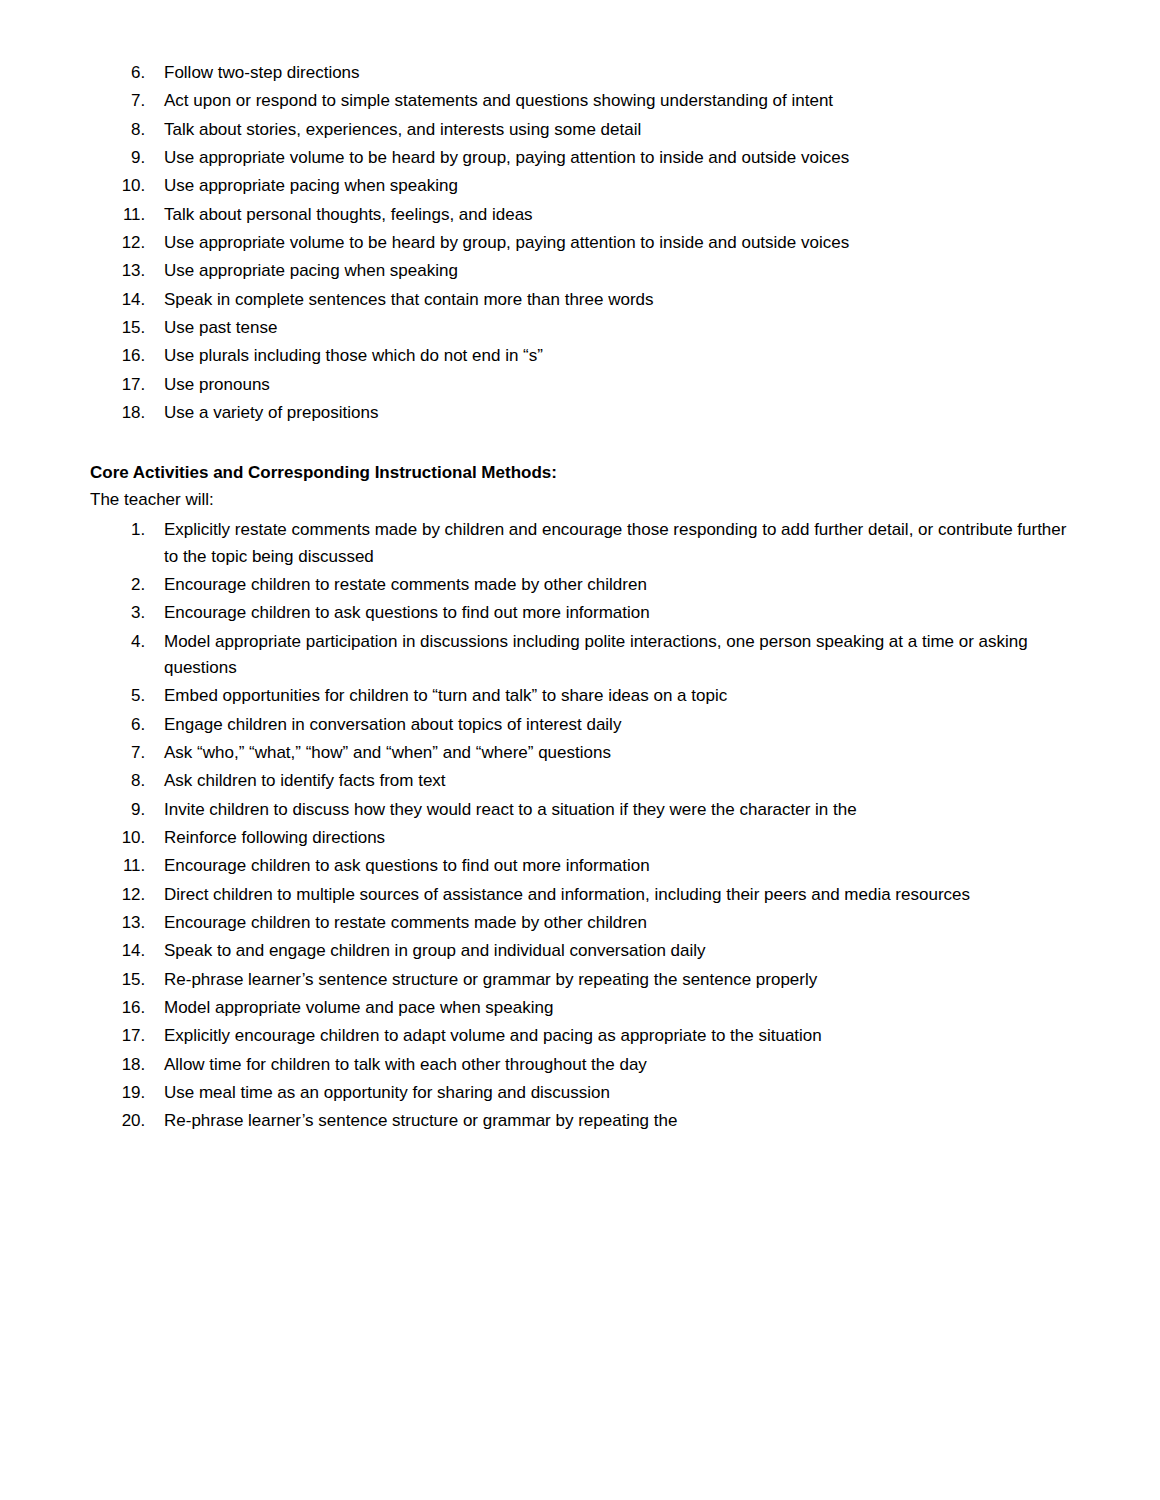Follow two-step directions
Act upon or respond to simple statements and questions showing understanding of intent
Talk about stories, experiences, and interests using some detail
Use appropriate volume to be heard by group, paying attention to inside and outside voices
Use appropriate pacing when speaking
Talk about personal thoughts, feelings, and ideas
Use appropriate volume to be heard by group, paying attention to inside and outside voices
Use appropriate pacing when speaking
Speak in complete sentences that contain more than three words
Use past tense
Use plurals including those which do not end in “s”
Use pronouns
Use a variety of prepositions
Core Activities and Corresponding Instructional Methods:
The teacher will:
Explicitly restate comments made by children and encourage those responding to add further detail, or contribute further to the topic being discussed
Encourage children to restate comments made by other children
Encourage children to ask questions to find out more information
Model appropriate participation in discussions including polite interactions, one person speaking at a time or asking questions
Embed opportunities for children to “turn and talk” to share ideas on a topic
Engage children in conversation about topics of interest daily
Ask “who,” “what,” “how” and “when” and “where” questions
Ask children to identify facts from text
Invite children to discuss how they would react to a situation if they were the character in the
Reinforce following directions
Encourage children to ask questions to find out more information
Direct children to multiple sources of assistance and information, including their peers and media resources
Encourage children to restate comments made by other children
Speak to and engage children in group and individual conversation daily
Re-phrase learner’s sentence structure or grammar by repeating the sentence properly
Model appropriate volume and pace when speaking
Explicitly encourage children to adapt volume and pacing as appropriate to the situation
Allow time for children to talk with each other throughout the day
Use meal time as an opportunity for sharing and discussion
Re-phrase learner’s sentence structure or grammar by repeating the